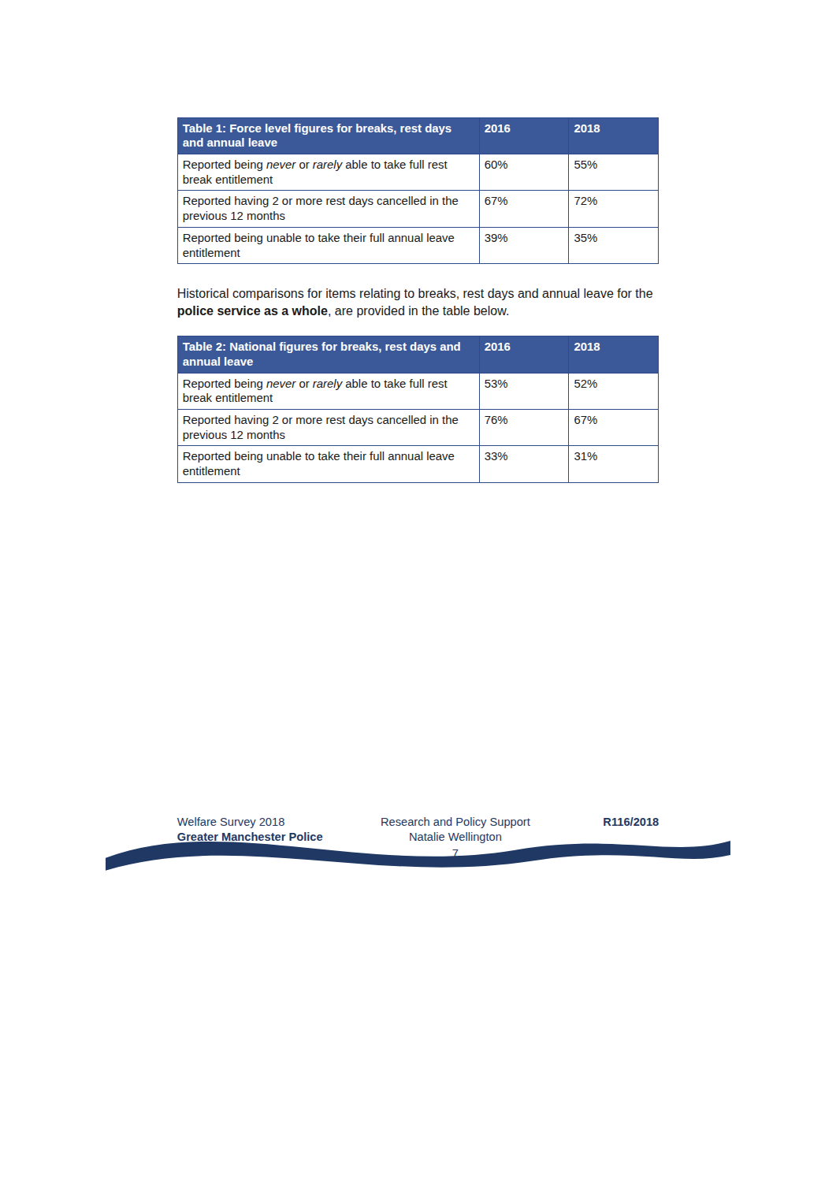| Table 1: Force level figures for breaks, rest days and annual leave | 2016 | 2018 |
| --- | --- | --- |
| Reported being never or rarely able to take full rest break entitlement | 60% | 55% |
| Reported having 2 or more rest days cancelled in the previous 12 months | 67% | 72% |
| Reported being unable to take their full annual leave entitlement | 39% | 35% |
Historical comparisons for items relating to breaks, rest days and annual leave for the police service as a whole, are provided in the table below.
| Table 2: National figures for breaks, rest days and annual leave | 2016 | 2018 |
| --- | --- | --- |
| Reported being never or rarely able to take full rest break entitlement | 53% | 52% |
| Reported having 2 or more rest days cancelled in the previous 12 months | 76% | 67% |
| Reported being unable to take their full annual leave entitlement | 33% | 31% |
Welfare Survey 2018
Greater Manchester Police
Research and Policy Support
Natalie Wellington
7
R116/2018